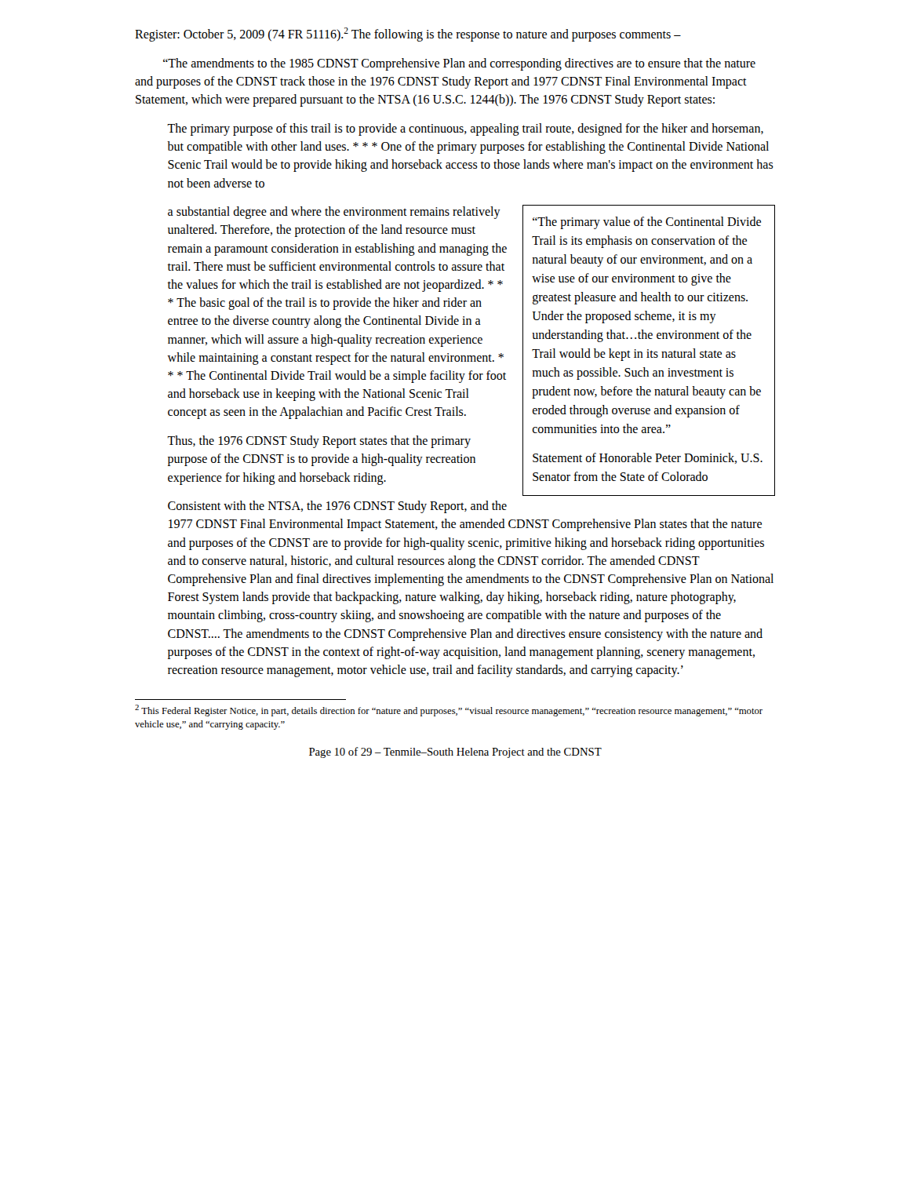Register: October 5, 2009 (74 FR 51116).2 The following is the response to nature and purposes comments –
“The amendments to the 1985 CDNST Comprehensive Plan and corresponding directives are to ensure that the nature and purposes of the CDNST track those in the 1976 CDNST Study Report and 1977 CDNST Final Environmental Impact Statement, which were prepared pursuant to the NTSA (16 U.S.C. 1244(b)). The 1976 CDNST Study Report states:
The primary purpose of this trail is to provide a continuous, appealing trail route, designed for the hiker and horseman, but compatible with other land uses. * * * One of the primary purposes for establishing the Continental Divide National Scenic Trail would be to provide hiking and horseback access to those lands where man's impact on the environment has not been adverse to
“The primary value of the Continental Divide Trail is its emphasis on conservation of the natural beauty of our environment, and on a wise use of our environment to give the greatest pleasure and health to our citizens. Under the proposed scheme, it is my understanding that…the environment of the Trail would be kept in its natural state as much as possible. Such an investment is prudent now, before the natural beauty can be eroded through overuse and expansion of communities into the area.”
Statement of Honorable Peter Dominick, U.S. Senator from the State of Colorado
a substantial degree and where the environment remains relatively unaltered. Therefore, the protection of the land resource must remain a paramount consideration in establishing and managing the trail. There must be sufficient environmental controls to assure that the values for which the trail is established are not jeopardized. * * * The basic goal of the trail is to provide the hiker and rider an entree to the diverse country along the Continental Divide in a manner, which will assure a high-quality recreation experience while maintaining a constant respect for the natural environment. * * * The Continental Divide Trail would be a simple facility for foot and horseback use in keeping with the National Scenic Trail concept as seen in the Appalachian and Pacific Crest Trails.
Thus, the 1976 CDNST Study Report states that the primary purpose of the CDNST is to provide a high-quality recreation experience for hiking and horseback riding.
Consistent with the NTSA, the 1976 CDNST Study Report, and the 1977 CDNST Final Environmental Impact Statement, the amended CDNST Comprehensive Plan states that the nature and purposes of the CDNST are to provide for high-quality scenic, primitive hiking and horseback riding opportunities and to conserve natural, historic, and cultural resources along the CDNST corridor. The amended CDNST Comprehensive Plan and final directives implementing the amendments to the CDNST Comprehensive Plan on National Forest System lands provide that backpacking, nature walking, day hiking, horseback riding, nature photography, mountain climbing, cross-country skiing, and snowshoeing are compatible with the nature and purposes of the CDNST.... The amendments to the CDNST Comprehensive Plan and directives ensure consistency with the nature and purposes of the CDNST in the context of right-of-way acquisition, land management planning, scenery management, recreation resource management, motor vehicle use, trail and facility standards, and carrying capacity.’
2 This Federal Register Notice, in part, details direction for “nature and purposes,” “visual resource management,” “recreation resource management,” “motor vehicle use,” and “carrying capacity.”
Page 10 of 29 – Tenmile–South Helena Project and the CDNST